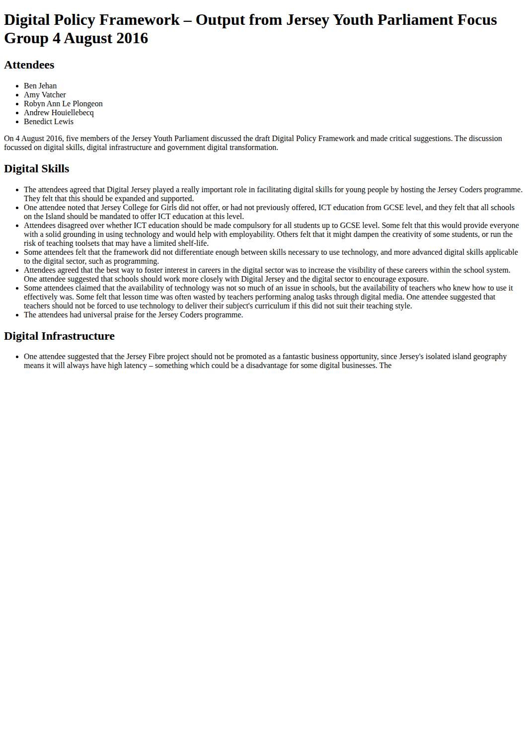Digital Policy Framework – Output from Jersey Youth Parliament Focus Group 4 August 2016
Attendees
Ben Jehan
Amy Vatcher
Robyn Ann Le Plongeon
Andrew Houiellebecq
Benedict Lewis
On 4 August 2016, five members of the Jersey Youth Parliament discussed the draft Digital Policy Framework and made critical suggestions. The discussion focussed on digital skills, digital infrastructure and government digital transformation.
Digital Skills
The attendees agreed that Digital Jersey played a really important role in facilitating digital skills for young people by hosting the Jersey Coders programme. They felt that this should be expanded and supported.
One attendee noted that Jersey College for Girls did not offer, or had not previously offered, ICT education from GCSE level, and they felt that all schools on the Island should be mandated to offer ICT education at this level.
Attendees disagreed over whether ICT education should be made compulsory for all students up to GCSE level. Some felt that this would provide everyone with a solid grounding in using technology and would help with employability. Others felt that it might dampen the creativity of some students, or run the risk of teaching toolsets that may have a limited shelf-life.
Some attendees felt that the framework did not differentiate enough between skills necessary to use technology, and more advanced digital skills applicable to the digital sector, such as programming.
Attendees agreed that the best way to foster interest in careers in the digital sector was to increase the visibility of these careers within the school system. One attendee suggested that schools should work more closely with Digital Jersey and the digital sector to encourage exposure.
Some attendees claimed that the availability of technology was not so much of an issue in schools, but the availability of teachers who knew how to use it effectively was. Some felt that lesson time was often wasted by teachers performing analog tasks through digital media. One attendee suggested that teachers should not be forced to use technology to deliver their subject's curriculum if this did not suit their teaching style.
The attendees had universal praise for the Jersey Coders programme.
Digital Infrastructure
One attendee suggested that the Jersey Fibre project should not be promoted as a fantastic business opportunity, since Jersey's isolated island geography means it will always have high latency – something which could be a disadvantage for some digital businesses. The